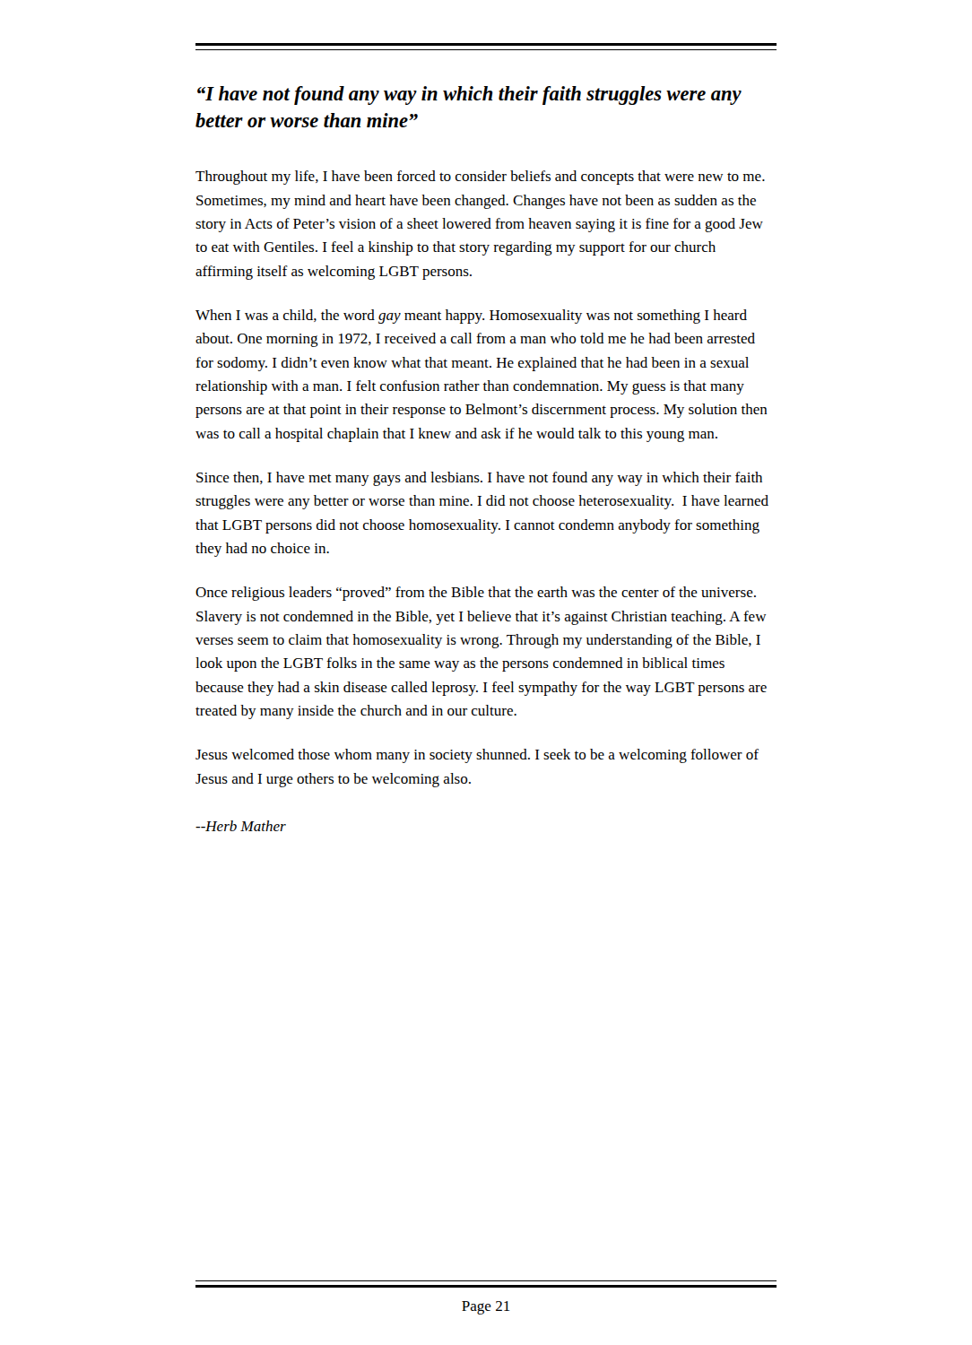“I have not found any way in which their faith struggles were any better or worse than mine”
Throughout my life, I have been forced to consider beliefs and concepts that were new to me. Sometimes, my mind and heart have been changed. Changes have not been as sudden as the story in Acts of Peter’s vision of a sheet lowered from heaven saying it is fine for a good Jew to eat with Gentiles. I feel a kinship to that story regarding my support for our church affirming itself as welcoming LGBT persons.
When I was a child, the word gay meant happy. Homosexuality was not something I heard about. One morning in 1972, I received a call from a man who told me he had been arrested for sodomy. I didn’t even know what that meant. He explained that he had been in a sexual relationship with a man. I felt confusion rather than condemnation. My guess is that many persons are at that point in their response to Belmont’s discernment process. My solution then was to call a hospital chaplain that I knew and ask if he would talk to this young man.
Since then, I have met many gays and lesbians. I have not found any way in which their faith struggles were any better or worse than mine. I did not choose heterosexuality. I have learned that LGBT persons did not choose homosexuality. I cannot condemn anybody for something they had no choice in.
Once religious leaders “proved” from the Bible that the earth was the center of the universe. Slavery is not condemned in the Bible, yet I believe that it’s against Christian teaching. A few verses seem to claim that homosexuality is wrong. Through my understanding of the Bible, I look upon the LGBT folks in the same way as the persons condemned in biblical times because they had a skin disease called leprosy. I feel sympathy for the way LGBT persons are treated by many inside the church and in our culture.
Jesus welcomed those whom many in society shunned. I seek to be a welcoming follower of Jesus and I urge others to be welcoming also.
--Herb Mather
Page 21